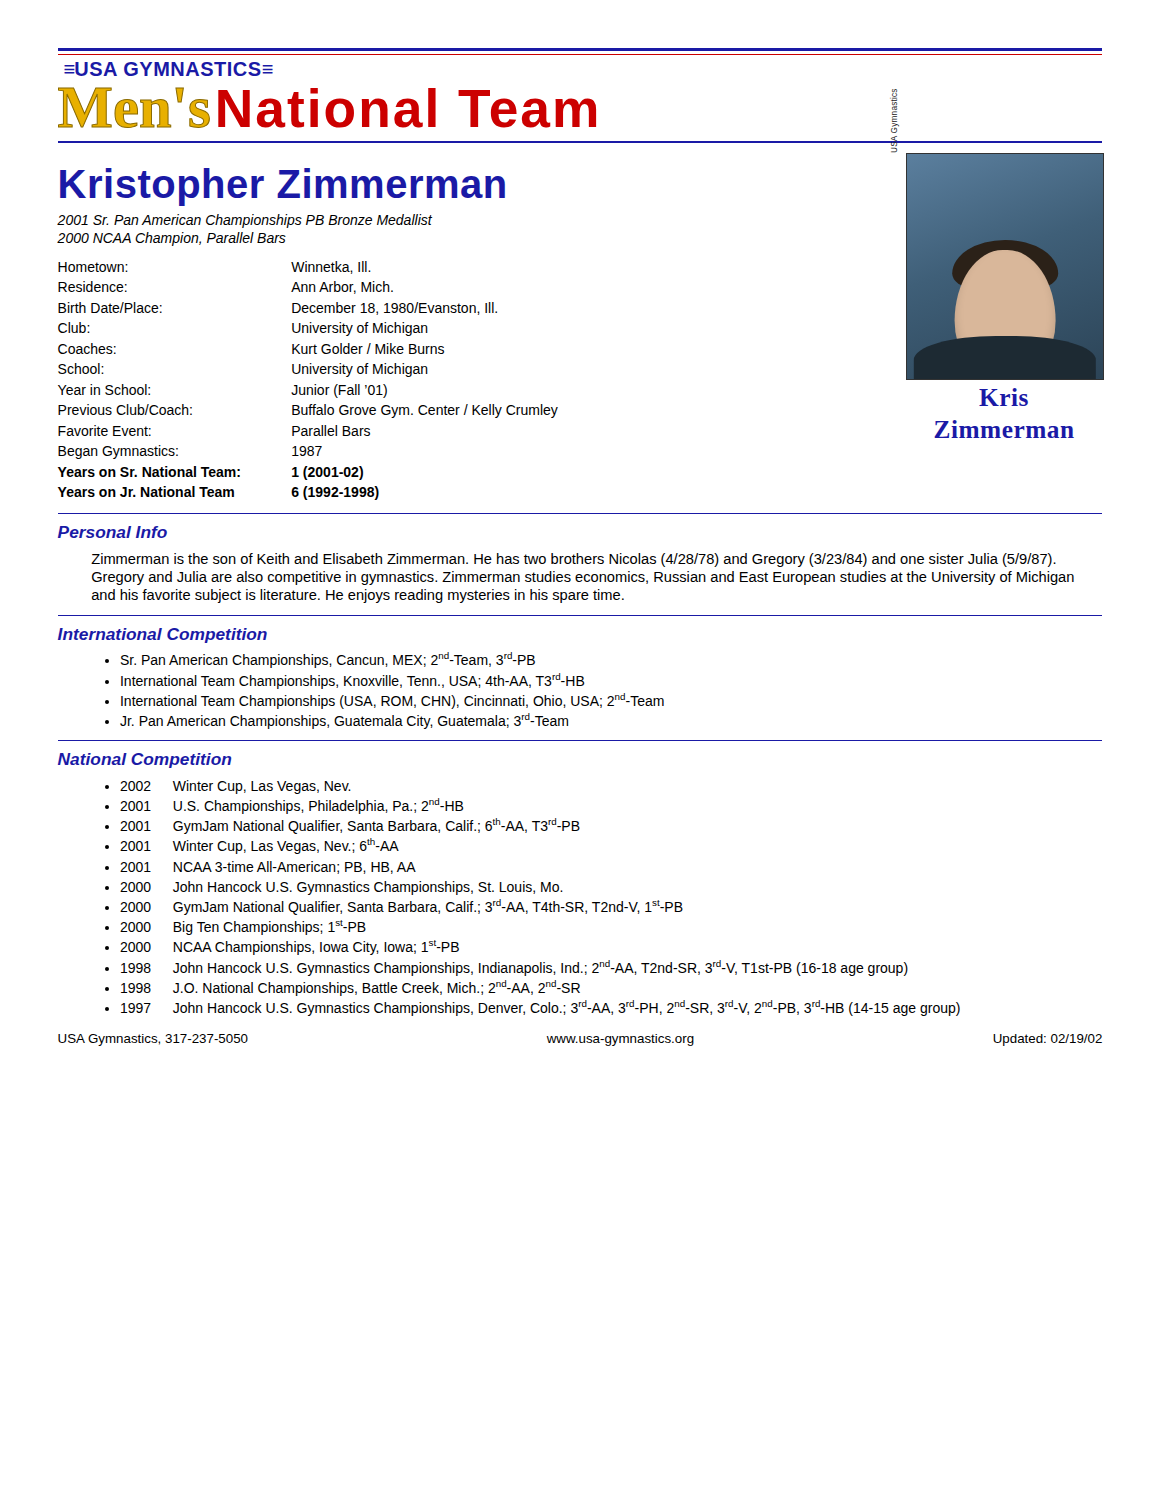≡USA GYMNASTICS≡
Men's National Team
Kristopher Zimmerman
2001 Sr. Pan American Championships PB Bronze Medallist
2000 NCAA Champion, Parallel Bars
| Hometown: | Winnetka, Ill. |
| Residence: | Ann Arbor, Mich. |
| Birth Date/Place: | December 18, 1980/Evanston, Ill. |
| Club: | University of Michigan |
| Coaches: | Kurt Golder / Mike Burns |
| School: | University of Michigan |
| Year in School: | Junior (Fall ’01) |
| Previous Club/Coach: | Buffalo Grove Gym. Center / Kelly Crumley |
| Favorite Event: | Parallel Bars |
| Began Gymnastics: | 1987 |
| Years on Sr. National Team: | 1 (2001-02) |
| Years on Jr. National Team | 6 (1992-1998) |
Photograph © Steve Lange
USA Gymnastics
Kris Zimmerman
Personal Info
Zimmerman is the son of Keith and Elisabeth Zimmerman. He has two brothers Nicolas (4/28/78) and Gregory (3/23/84) and one sister Julia (5/9/87). Gregory and Julia are also competitive in gymnastics. Zimmerman studies economics, Russian and East European studies at the University of Michigan and his favorite subject is literature. He enjoys reading mysteries in his spare time.
International Competition
Sr. Pan American Championships, Cancun, MEX; 2nd-Team, 3rd-PB
International Team Championships, Knoxville, Tenn., USA; 4th-AA, T3rd-HB
International Team Championships (USA, ROM, CHN), Cincinnati, Ohio, USA; 2nd-Team
Jr. Pan American Championships, Guatemala City, Guatemala; 3rd-Team
National Competition
2002 Winter Cup, Las Vegas, Nev.
2001 U.S. Championships, Philadelphia, Pa.; 2nd-HB
2001 GymJam National Qualifier, Santa Barbara, Calif.; 6th-AA, T3rd-PB
2001 Winter Cup, Las Vegas, Nev.; 6th-AA
2001 NCAA 3-time All-American; PB, HB, AA
2000 John Hancock U.S. Gymnastics Championships, St. Louis, Mo.
2000 GymJam National Qualifier, Santa Barbara, Calif.; 3rd-AA, T4th-SR, T2nd-V, 1st-PB
2000 Big Ten Championships; 1st-PB
2000 NCAA Championships, Iowa City, Iowa; 1st-PB
1998 John Hancock U.S. Gymnastics Championships, Indianapolis, Ind.; 2nd-AA, T2nd-SR, 3rd-V, T1st-PB (16-18 age group)
1998 J.O. National Championships, Battle Creek, Mich.; 2nd-AA, 2nd-SR
1997 John Hancock U.S. Gymnastics Championships, Denver, Colo.; 3rd-AA, 3rd-PH, 2nd-SR, 3rd-V, 2nd-PB, 3rd-HB (14-15 age group)
USA Gymnastics, 317-237-5050
www.usa-gymnastics.org
Updated: 02/19/02